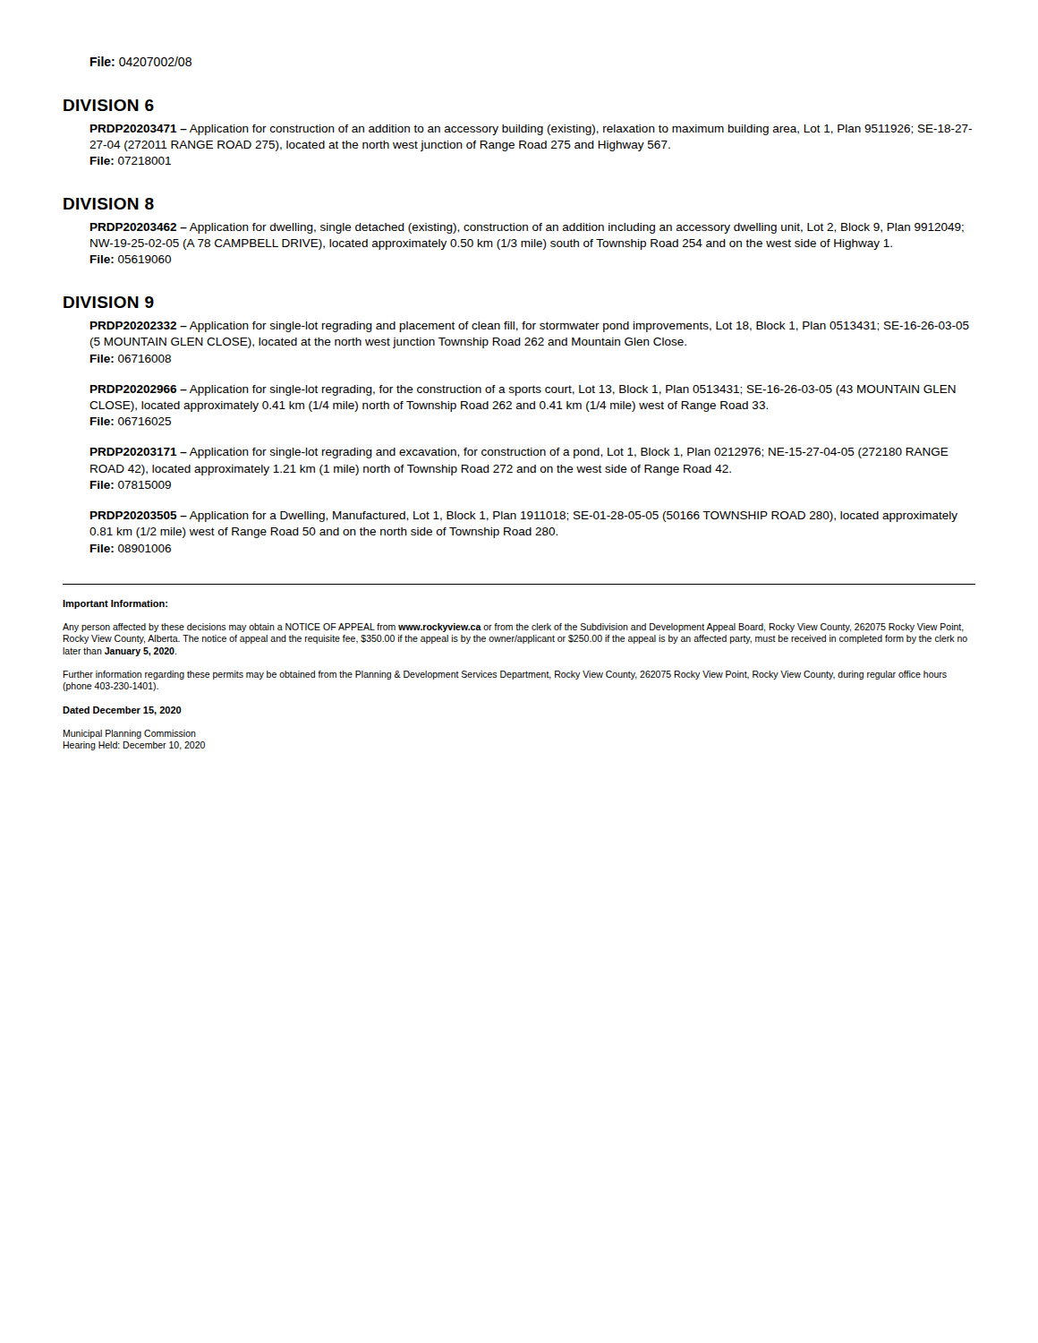File: 04207002/08
DIVISION 6
PRDP20203471 – Application for construction of an addition to an accessory building (existing), relaxation to maximum building area, Lot 1, Plan 9511926; SE-18-27-27-04 (272011 RANGE ROAD 275), located at the north west junction of Range Road 275 and Highway 567.
File: 07218001
DIVISION 8
PRDP20203462 – Application for dwelling, single detached (existing), construction of an addition including an accessory dwelling unit, Lot 2, Block 9, Plan 9912049; NW-19-25-02-05 (A 78 CAMPBELL DRIVE), located approximately 0.50 km (1/3 mile) south of Township Road 254 and on the west side of Highway 1.
File: 05619060
DIVISION 9
PRDP20202332 – Application for single-lot regrading and placement of clean fill, for stormwater pond improvements, Lot 18, Block 1, Plan 0513431; SE-16-26-03-05 (5 MOUNTAIN GLEN CLOSE), located at the north west junction Township Road 262 and Mountain Glen Close.
File: 06716008
PRDP20202966 – Application for single-lot regrading, for the construction of a sports court, Lot 13, Block 1, Plan 0513431; SE-16-26-03-05 (43 MOUNTAIN GLEN CLOSE), located approximately 0.41 km (1/4 mile) north of Township Road 262 and 0.41 km (1/4 mile) west of Range Road 33.
File: 06716025
PRDP20203171 – Application for single-lot regrading and excavation, for construction of a pond, Lot 1, Block 1, Plan 0212976; NE-15-27-04-05 (272180 RANGE ROAD 42), located approximately 1.21 km (1 mile) north of Township Road 272 and on the west side of Range Road 42.
File: 07815009
PRDP20203505 – Application for a Dwelling, Manufactured, Lot 1, Block 1, Plan 1911018; SE-01-28-05-05 (50166 TOWNSHIP ROAD 280), located approximately 0.81 km (1/2 mile) west of Range Road 50 and on the north side of Township Road 280.
File: 08901006
Important Information:
Any person affected by these decisions may obtain a NOTICE OF APPEAL from www.rockyview.ca or from the clerk of the Subdivision and Development Appeal Board, Rocky View County, 262075 Rocky View Point, Rocky View County, Alberta. The notice of appeal and the requisite fee, $350.00 if the appeal is by the owner/applicant or $250.00 if the appeal is by an affected party, must be received in completed form by the clerk no later than January 5, 2020.
Further information regarding these permits may be obtained from the Planning & Development Services Department, Rocky View County, 262075 Rocky View Point, Rocky View County, during regular office hours (phone 403-230-1401).
Dated December 15, 2020
Municipal Planning Commission
Hearing Held: December 10, 2020